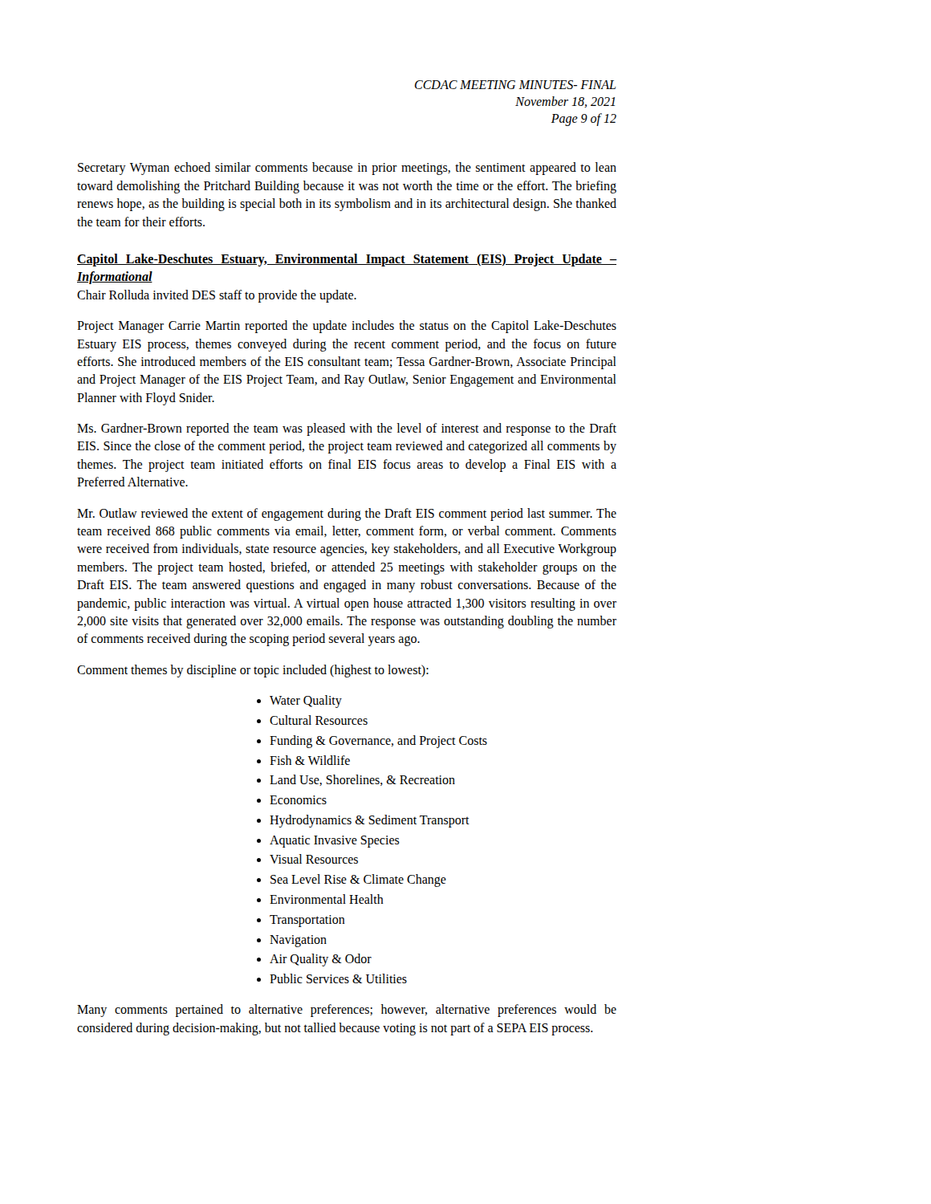CCDAC MEETING MINUTES- FINAL
November 18, 2021
Page 9 of 12
Secretary Wyman echoed similar comments because in prior meetings, the sentiment appeared to lean toward demolishing the Pritchard Building because it was not worth the time or the effort. The briefing renews hope, as the building is special both in its symbolism and in its architectural design. She thanked the team for their efforts.
Capitol Lake-Deschutes Estuary, Environmental Impact Statement (EIS) Project Update – Informational
Chair Rolluda invited DES staff to provide the update.
Project Manager Carrie Martin reported the update includes the status on the Capitol Lake-Deschutes Estuary EIS process, themes conveyed during the recent comment period, and the focus on future efforts. She introduced members of the EIS consultant team; Tessa Gardner-Brown, Associate Principal and Project Manager of the EIS Project Team, and Ray Outlaw, Senior Engagement and Environmental Planner with Floyd Snider.
Ms. Gardner-Brown reported the team was pleased with the level of interest and response to the Draft EIS. Since the close of the comment period, the project team reviewed and categorized all comments by themes. The project team initiated efforts on final EIS focus areas to develop a Final EIS with a Preferred Alternative.
Mr. Outlaw reviewed the extent of engagement during the Draft EIS comment period last summer. The team received 868 public comments via email, letter, comment form, or verbal comment. Comments were received from individuals, state resource agencies, key stakeholders, and all Executive Workgroup members. The project team hosted, briefed, or attended 25 meetings with stakeholder groups on the Draft EIS. The team answered questions and engaged in many robust conversations. Because of the pandemic, public interaction was virtual. A virtual open house attracted 1,300 visitors resulting in over 2,000 site visits that generated over 32,000 emails. The response was outstanding doubling the number of comments received during the scoping period several years ago.
Comment themes by discipline or topic included (highest to lowest):
Water Quality
Cultural Resources
Funding & Governance, and Project Costs
Fish & Wildlife
Land Use, Shorelines, & Recreation
Economics
Hydrodynamics & Sediment Transport
Aquatic Invasive Species
Visual Resources
Sea Level Rise & Climate Change
Environmental Health
Transportation
Navigation
Air Quality & Odor
Public Services & Utilities
Many comments pertained to alternative preferences; however, alternative preferences would be considered during decision-making, but not tallied because voting is not part of a SEPA EIS process.